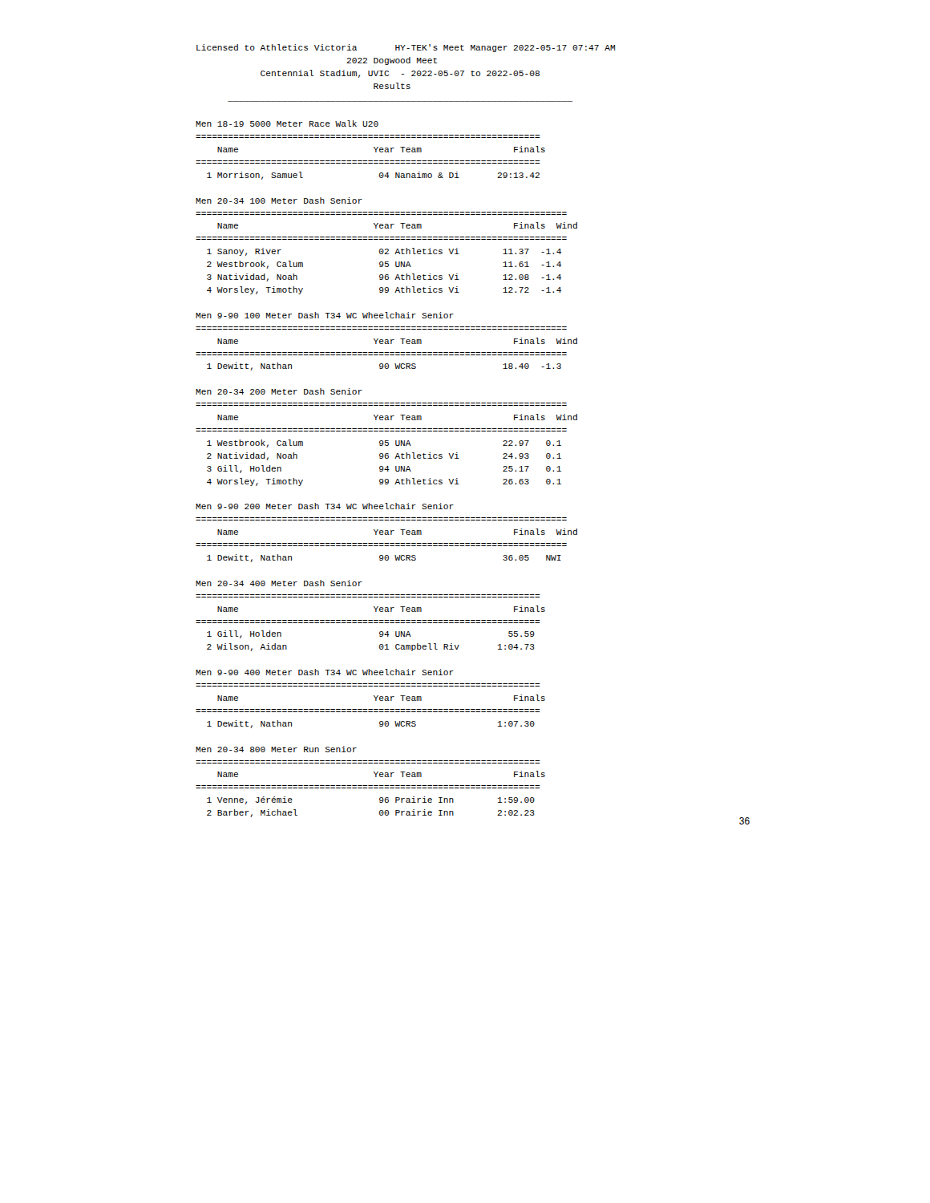Licensed to Athletics Victoria       HY-TEK's Meet Manager 2022-05-17 07:47 AM
                            2022 Dogwood Meet
            Centennial Stadium, UVIC  - 2022-05-07 to 2022-05-08
                                 Results
      ________________________________________________________________

Men 18-19 5000 Meter Race Walk U20
================================================================
    Name                         Year Team                 Finals
================================================================
  1 Morrison, Samuel              04 Nanaimo & Di       29:13.42

Men 20-34 100 Meter Dash Senior
=====================================================================
    Name                         Year Team                 Finals  Wind
=====================================================================
  1 Sanoy, River                  02 Athletics Vi        11.37  -1.4
  2 Westbrook, Calum              95 UNA                 11.61  -1.4
  3 Natividad, Noah               96 Athletics Vi        12.08  -1.4
  4 Worsley, Timothy              99 Athletics Vi        12.72  -1.4

Men 9-90 100 Meter Dash T34 WC Wheelchair Senior
=====================================================================
    Name                         Year Team                 Finals  Wind
=====================================================================
  1 Dewitt, Nathan                90 WCRS                18.40  -1.3

Men 20-34 200 Meter Dash Senior
=====================================================================
    Name                         Year Team                 Finals  Wind
=====================================================================
  1 Westbrook, Calum              95 UNA                 22.97   0.1
  2 Natividad, Noah               96 Athletics Vi        24.93   0.1
  3 Gill, Holden                  94 UNA                 25.17   0.1
  4 Worsley, Timothy              99 Athletics Vi        26.63   0.1

Men 9-90 200 Meter Dash T34 WC Wheelchair Senior
=====================================================================
    Name                         Year Team                 Finals  Wind
=====================================================================
  1 Dewitt, Nathan                90 WCRS                36.05   NWI

Men 20-34 400 Meter Dash Senior
================================================================
    Name                         Year Team                 Finals
================================================================
  1 Gill, Holden                  94 UNA                  55.59
  2 Wilson, Aidan                 01 Campbell Riv       1:04.73

Men 9-90 400 Meter Dash T34 WC Wheelchair Senior
================================================================
    Name                         Year Team                 Finals
================================================================
  1 Dewitt, Nathan                90 WCRS               1:07.30

Men 20-34 800 Meter Run Senior
================================================================
    Name                         Year Team                 Finals
================================================================
  1 Venne, Jérémie                96 Prairie Inn        1:59.00
  2 Barber, Michael               00 Prairie Inn        2:02.23
36